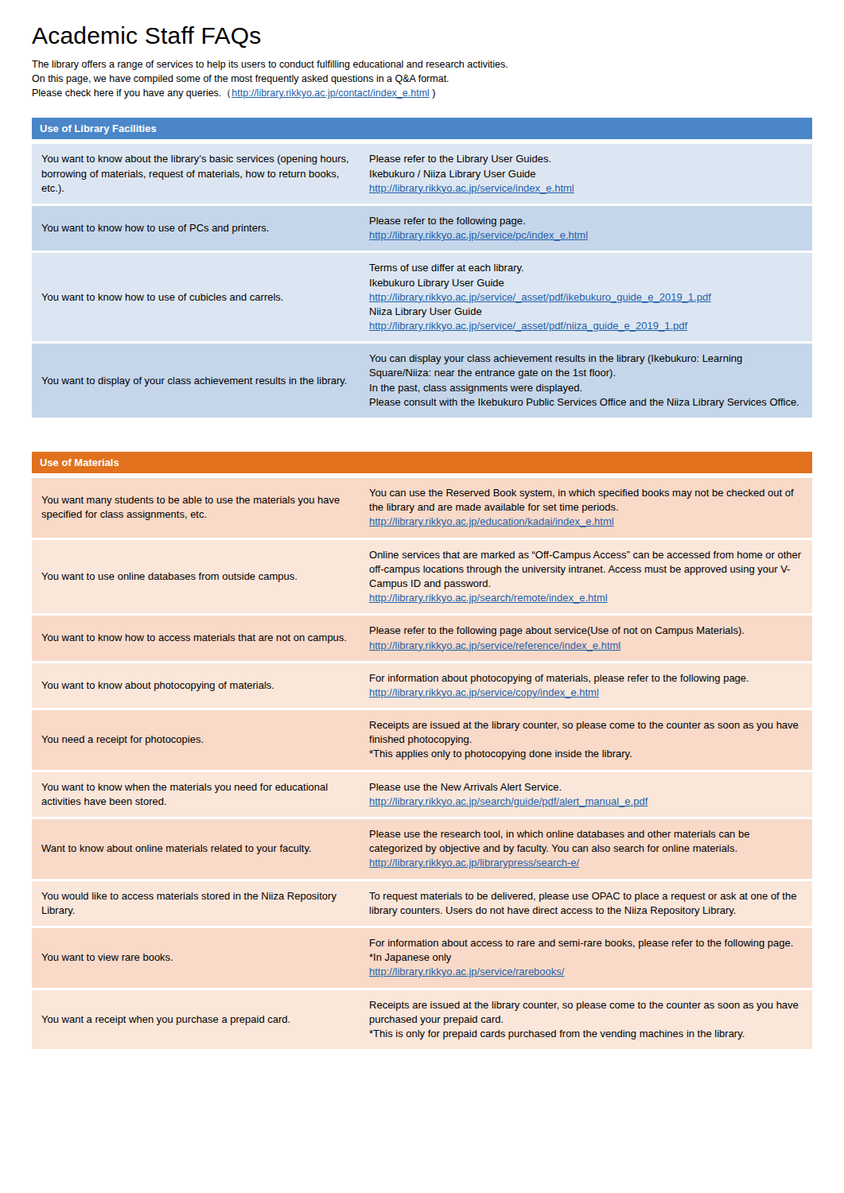Academic Staff FAQs
The library offers a range of services to help its users to conduct fulfilling educational and research activities.
On this page, we have compiled some of the most frequently asked questions in a Q&A format.
Please check here if you have any queries.（http://library.rikkyo.ac.jp/contact/index_e.html )
Use of Library Facilities
| You want to know about the library’s basic services (opening hours, borrowing of materials, request of materials, how to return books, etc.). | Please refer to the Library User Guides. Ikebukuro / Niiza Library User Guide http://library.rikkyo.ac.jp/service/index_e.html |
| You want to know how to use of PCs and printers. | Please refer to the following page. http://library.rikkyo.ac.jp/service/pc/index_e.html |
| You want to know how to use of cubicles and carrels. | Terms of use differ at each library. Ikebukuro Library User Guide http://library.rikkyo.ac.jp/service/_asset/pdf/ikebukuro_guide_e_2019_1.pdf Niiza Library User Guide http://library.rikkyo.ac.jp/service/_asset/pdf/niiza_guide_e_2019_1.pdf |
| You want to display of your class achievement results in the library. | You can display your class achievement results in the library (Ikebukuro: Learning Square/Niiza: near the entrance gate on the 1st floor). In the past, class assignments were displayed. Please consult with the Ikebukuro Public Services Office and the Niiza Library Services Office. |
Use of Materials
| You want many students to be able to use the materials you have specified for class assignments, etc. | You can use the Reserved Book system, in which specified books may not be checked out of the library and are made available for set time periods. http://library.rikkyo.ac.jp/education/kadai/index_e.html |
| You want to use online databases from outside campus. | Online services that are marked as “Off-Campus Access” can be accessed from home or other off-campus locations through the university intranet. Access must be approved using your V-Campus ID and password. http://library.rikkyo.ac.jp/search/remote/index_e.html |
| You want to know how to access materials that are not on campus. | Please refer to the following page about service(Use of not on Campus Materials). http://library.rikkyo.ac.jp/service/reference/index_e.html |
| You want to know about photocopying of materials. | For information about photocopying of materials, please refer to the following page. http://library.rikkyo.ac.jp/service/copy/index_e.html |
| You need a receipt for photocopies. | Receipts are issued at the library counter, so please come to the counter as soon as you have finished photocopying. *This applies only to photocopying done inside the library. |
| You want to know when the materials you need for educational activities have been stored. | Please use the New Arrivals Alert Service. http://library.rikkyo.ac.jp/search/guide/pdf/alert_manual_e.pdf |
| Want to know about online materials related to your faculty. | Please use the research tool, in which online databases and other materials can be categorized by objective and by faculty. You can also search for online materials. http://library.rikkyo.ac.jp/librarypress/search-e/ |
| You would like to access materials stored in the Niiza Repository Library. | To request materials to be delivered, please use OPAC to place a request or ask at one of the library counters. Users do not have direct access to the Niiza Repository Library. |
| You want to view rare books. | For information about access to rare and semi-rare books, please refer to the following page. *In Japanese only http://library.rikkyo.ac.jp/service/rarebooks/ |
| You want a receipt when you purchase a prepaid card. | Receipts are issued at the library counter, so please come to the counter as soon as you have purchased your prepaid card. *This is only for prepaid cards purchased from the vending machines in the library. |